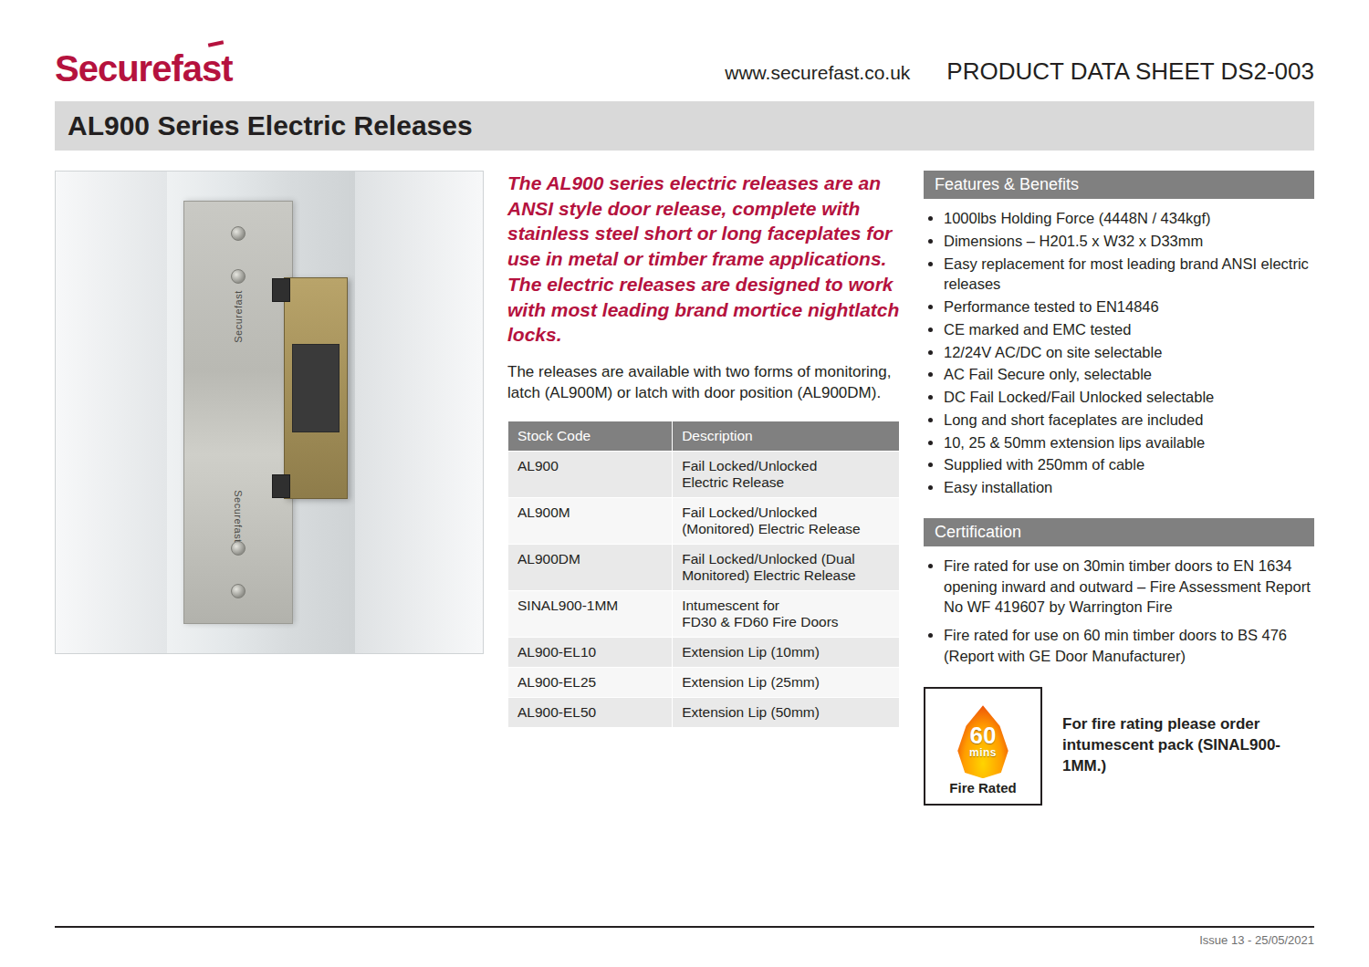Securefast
www.securefast.co.uk
PRODUCT DATA SHEET DS2-003
AL900 Series Electric Releases
Securefast Securefast
The AL900 series electric releases are an ANSI style door release, complete with stainless steel short or long faceplates for use in metal or timber frame applications. The electric releases are designed to work with most leading brand mortice nightlatch locks.
The releases are available with two forms of monitoring, latch (AL900M) or latch with door position (AL900DM).
| Stock Code | Description |
| --- | --- |
| AL900 | Fail Locked/Unlocked Electric Release |
| AL900M | Fail Locked/Unlocked (Monitored) Electric Release |
| AL900DM | Fail Locked/Unlocked (Dual Monitored) Electric Release |
| SINAL900-1MM | Intumescent for FD30 & FD60 Fire Doors |
| AL900-EL10 | Extension Lip (10mm) |
| AL900-EL25 | Extension Lip (25mm) |
| AL900-EL50 | Extension Lip (50mm) |
Features & Benefits
1000lbs Holding Force (4448N / 434kgf)
Dimensions – H201.5 x W32 x D33mm
Easy replacement for most leading brand ANSI electric releases
Performance tested to EN14846
CE marked and EMC tested
12/24V AC/DC on site selectable
AC Fail Secure only, selectable
DC Fail Locked/Fail Unlocked selectable
Long and short faceplates are included
10, 25 & 50mm extension lips available
Supplied with 250mm of cable
Easy installation
Certification
Fire rated for use on 30min timber doors to EN 1634 opening inward and outward – Fire Assessment Report No WF 419607 by Warrington Fire
Fire rated for use on 60 min timber doors to BS 476 (Report with GE Door Manufacturer)
60 mins
Fire Rated
For fire rating please order intumescent pack (SINAL900-1MM.)
Issue 13 - 25/05/2021